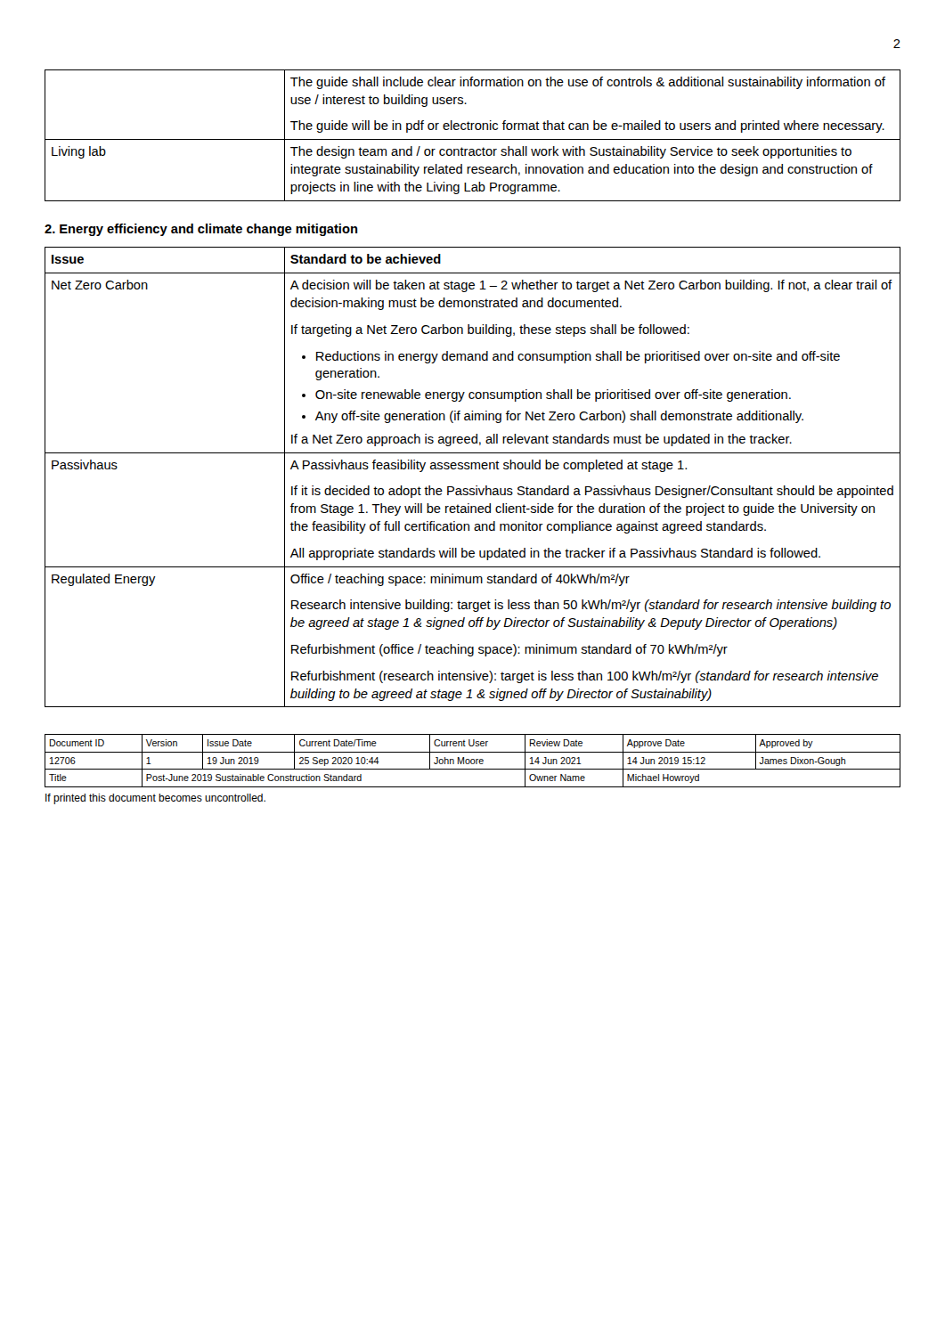2
| | The guide shall include clear information on the use of controls & additional sustainability information of use / interest to building users. The guide will be in pdf or electronic format that can be e-mailed to users and printed where necessary. |
| Living lab | The design team and / or contractor shall work with Sustainability Service to seek opportunities to integrate sustainability related research, innovation and education into the design and construction of projects in line with the Living Lab Programme. |
2. Energy efficiency and climate change mitigation
| Issue | Standard to be achieved |
| --- | --- |
| Net Zero Carbon | A decision will be taken at stage 1 – 2 whether to target a Net Zero Carbon building. If not, a clear trail of decision-making must be demonstrated and documented. If targeting a Net Zero Carbon building, these steps shall be followed: Reductions in energy demand and consumption shall be prioritised over on-site and off-site generation. On-site renewable energy consumption shall be prioritised over off-site generation. Any off-site generation (if aiming for Net Zero Carbon) shall demonstrate additionally. If a Net Zero approach is agreed, all relevant standards must be updated in the tracker. |
| Passivhaus | A Passivhaus feasibility assessment should be completed at stage 1. If it is decided to adopt the Passivhaus Standard a Passivhaus Designer/Consultant should be appointed from Stage 1. They will be retained client-side for the duration of the project to guide the University on the feasibility of full certification and monitor compliance against agreed standards. All appropriate standards will be updated in the tracker if a Passivhaus Standard is followed. |
| Regulated Energy | Office / teaching space: minimum standard of 40kWh/m²/yr Research intensive building: target is less than 50 kWh/m²/yr (standard for research intensive building to be agreed at stage 1 & signed off by Director of Sustainability & Deputy Director of Operations) Refurbishment (office / teaching space): minimum standard of 70 kWh/m²/yr Refurbishment (research intensive): target is less than 100 kWh/m²/yr (standard for research intensive building to be agreed at stage 1 & signed off by Director of Sustainability) |
| Document ID | Version | Issue Date | Current Date/Time | Current User | Review Date | Approve Date | Approved by |
| 12706 | 1 | 19 Jun 2019 | 25 Sep 2020 10:44 | John Moore | 14 Jun 2021 | 14 Jun 2019 15:12 | James Dixon-Gough |
| Title | Post-June 2019 Sustainable Construction Standard | Owner Name | Michael Howroyd |
If printed this document becomes uncontrolled.